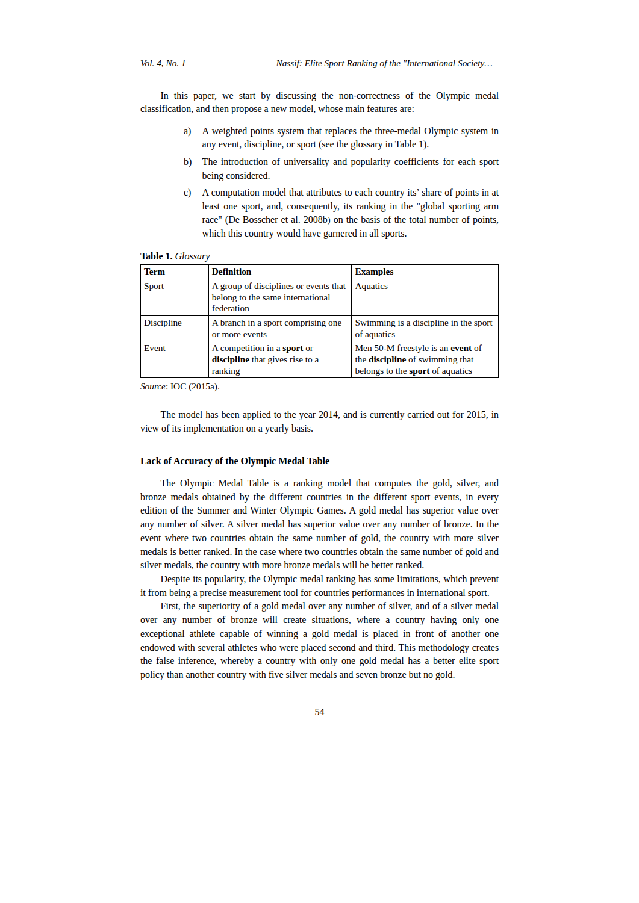Vol. 4, No. 1 Nassif: Elite Sport Ranking of the "International Society…
In this paper, we start by discussing the non-correctness of the Olympic medal classification, and then propose a new model, whose main features are:
A weighted points system that replaces the three-medal Olympic system in any event, discipline, or sport (see the glossary in Table 1).
The introduction of universality and popularity coefficients for each sport being considered.
A computation model that attributes to each country its’ share of points in at least one sport, and, consequently, its ranking in the "global sporting arm race" (De Bosscher et al. 2008b) on the basis of the total number of points, which this country would have garnered in all sports.
Table 1. Glossary
| Term | Definition | Examples |
| --- | --- | --- |
| Sport | A group of disciplines or events that belong to the same international federation | Aquatics |
| Discipline | A branch in a sport comprising one or more events | Swimming is a discipline in the sport of aquatics |
| Event | A competition in a sport or discipline that gives rise to a ranking | Men 50-M freestyle is an event of the discipline of swimming that belongs to the sport of aquatics |
Source: IOC (2015a).
The model has been applied to the year 2014, and is currently carried out for 2015, in view of its implementation on a yearly basis.
Lack of Accuracy of the Olympic Medal Table
The Olympic Medal Table is a ranking model that computes the gold, silver, and bronze medals obtained by the different countries in the different sport events, in every edition of the Summer and Winter Olympic Games. A gold medal has superior value over any number of silver. A silver medal has superior value over any number of bronze. In the event where two countries obtain the same number of gold, the country with more silver medals is better ranked. In the case where two countries obtain the same number of gold and silver medals, the country with more bronze medals will be better ranked.
Despite its popularity, the Olympic medal ranking has some limitations, which prevent it from being a precise measurement tool for countries performances in international sport.
First, the superiority of a gold medal over any number of silver, and of a silver medal over any number of bronze will create situations, where a country having only one exceptional athlete capable of winning a gold medal is placed in front of another one endowed with several athletes who were placed second and third. This methodology creates the false inference, whereby a country with only one gold medal has a better elite sport policy than another country with five silver medals and seven bronze but no gold.
54